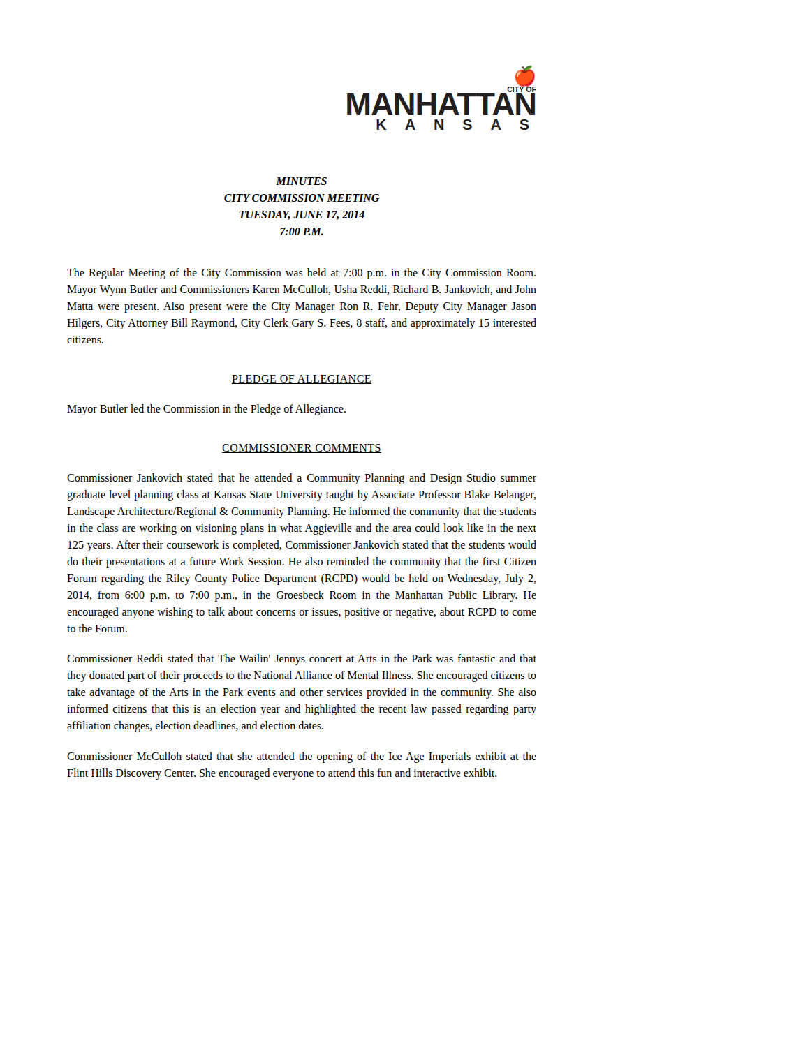🍎CITY OF MANHATTAN K A N S A S
MINUTES
CITY COMMISSION MEETING
TUESDAY, JUNE 17, 2014
7:00 P.M.
The Regular Meeting of the City Commission was held at 7:00 p.m. in the City Commission Room. Mayor Wynn Butler and Commissioners Karen McCulloh, Usha Reddi, Richard B. Jankovich, and John Matta were present. Also present were the City Manager Ron R. Fehr, Deputy City Manager Jason Hilgers, City Attorney Bill Raymond, City Clerk Gary S. Fees, 8 staff, and approximately 15 interested citizens.
PLEDGE OF ALLEGIANCE
Mayor Butler led the Commission in the Pledge of Allegiance.
COMMISSIONER COMMENTS
Commissioner Jankovich stated that he attended a Community Planning and Design Studio summer graduate level planning class at Kansas State University taught by Associate Professor Blake Belanger, Landscape Architecture/Regional & Community Planning. He informed the community that the students in the class are working on visioning plans in what Aggieville and the area could look like in the next 125 years. After their coursework is completed, Commissioner Jankovich stated that the students would do their presentations at a future Work Session. He also reminded the community that the first Citizen Forum regarding the Riley County Police Department (RCPD) would be held on Wednesday, July 2, 2014, from 6:00 p.m. to 7:00 p.m., in the Groesbeck Room in the Manhattan Public Library. He encouraged anyone wishing to talk about concerns or issues, positive or negative, about RCPD to come to the Forum.
Commissioner Reddi stated that The Wailin' Jennys concert at Arts in the Park was fantastic and that they donated part of their proceeds to the National Alliance of Mental Illness. She encouraged citizens to take advantage of the Arts in the Park events and other services provided in the community. She also informed citizens that this is an election year and highlighted the recent law passed regarding party affiliation changes, election deadlines, and election dates.
Commissioner McCulloh stated that she attended the opening of the Ice Age Imperials exhibit at the Flint Hills Discovery Center. She encouraged everyone to attend this fun and interactive exhibit.